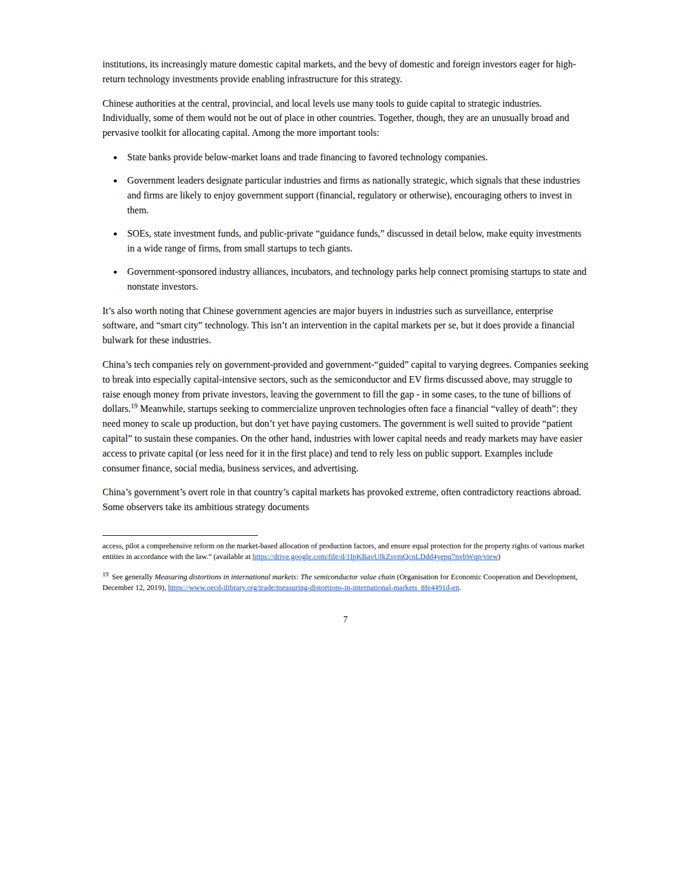institutions, its increasingly mature domestic capital markets, and the bevy of domestic and foreign investors eager for high-return technology investments provide enabling infrastructure for this strategy.
Chinese authorities at the central, provincial, and local levels use many tools to guide capital to strategic industries. Individually, some of them would not be out of place in other countries. Together, though, they are an unusually broad and pervasive toolkit for allocating capital. Among the more important tools:
State banks provide below-market loans and trade financing to favored technology companies.
Government leaders designate particular industries and firms as nationally strategic, which signals that these industries and firms are likely to enjoy government support (financial, regulatory or otherwise), encouraging others to invest in them.
SOEs, state investment funds, and public-private “guidance funds,” discussed in detail below, make equity investments in a wide range of firms, from small startups to tech giants.
Government-sponsored industry alliances, incubators, and technology parks help connect promising startups to state and nonstate investors.
It’s also worth noting that Chinese government agencies are major buyers in industries such as surveillance, enterprise software, and “smart city” technology. This isn’t an intervention in the capital markets per se, but it does provide a financial bulwark for these industries.
China’s tech companies rely on government-provided and government-“guided” capital to varying degrees. Companies seeking to break into especially capital-intensive sectors, such as the semiconductor and EV firms discussed above, may struggle to raise enough money from private investors, leaving the government to fill the gap - in some cases, to the tune of billions of dollars.19 Meanwhile, startups seeking to commercialize unproven technologies often face a financial “valley of death”: they need money to scale up production, but don’t yet have paying customers. The government is well suited to provide “patient capital” to sustain these companies. On the other hand, industries with lower capital needs and ready markets may have easier access to private capital (or less need for it in the first place) and tend to rely less on public support. Examples include consumer finance, social media, business services, and advertising.
China’s government’s overt role in that country’s capital markets has provoked extreme, often contradictory reactions abroad. Some observers take its ambitious strategy documents
access, pilot a comprehensive reform on the market-based allocation of production factors, and ensure equal protection for the property rights of various market entities in accordance with the law.” (available at https://drive.google.com/file/d/1IpKBavUfkZsvmQcnLDdd4yepq7nvbWqp/view)
19 See generally Measuring distortions in international markets: The semiconductor value chain (Organisation for Economic Cooperation and Development, December 12, 2019), https://www.oecd-ilibrary.org/trade/measuring-distortions-in-international-markets_8fe4491d-en.
7